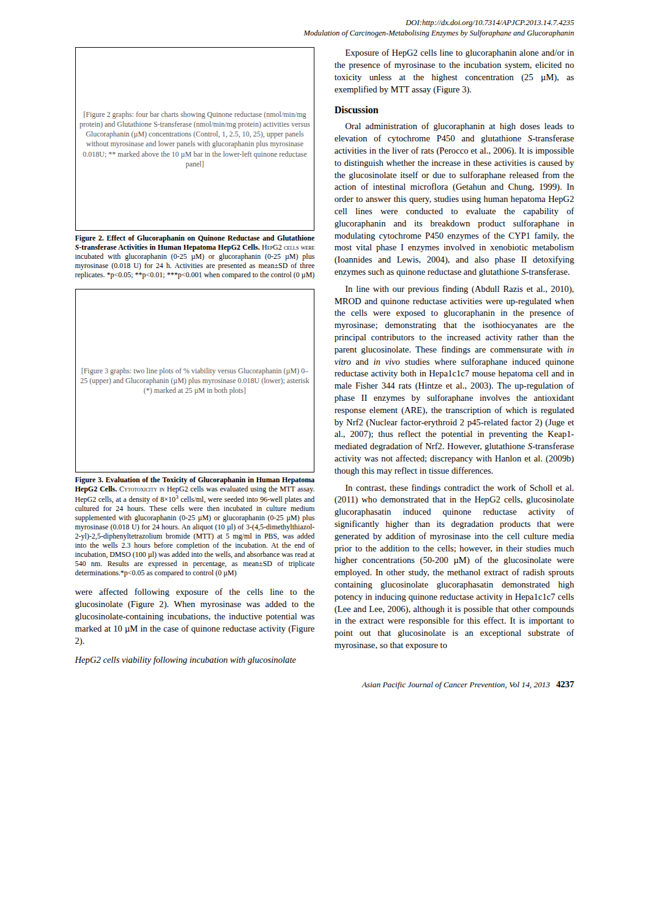DOI:http://dx.doi.org/10.7314/APJCP.2013.14.7.4235
Modulation of Carcinogen-Metabolising Enzymes by Sulforaphane and Glucoraphanin
[Figure 2 graphs: four bar charts showing Quinone reductase (nmol/min/mg protein) and Glutathione S-transferase (nmol/min/mg protein) activities versus Glucoraphanin (µM) concentrations (Control, 1, 2.5, 10, 25), upper panels without myrosinase and lower panels with glucoraphanin plus myrosinase 0.018U; ** marked above the 10 µM bar in the lower-left quinone reductase panel]
Figure 2. Effect of Glucoraphanin on Quinone Reductase and Glutathione S-transferase Activities in Human Hepatoma HepG2 Cells. HepG2 cells were incubated with glucoraphanin (0-25 µM) or glucoraphanin (0-25 µM) plus myrosinase (0.018 U) for 24 h. Activities are presented as mean±SD of three replicates. *p<0.05; **p<0.01; ***p<0.001 when compared to the control (0 µM)
[Figure 3 graphs: two line plots of % viability versus Glucoraphanin (µM) 0–25 (upper) and Glucoraphanin (µM) plus myrosinase 0.018U (lower); asterisk (*) marked at 25 µM in both plots]
Figure 3. Evaluation of the Toxicity of Glucoraphanin in Human Hepatoma HepG2 Cells. Cytotoxicity in HepG2 cells was evaluated using the MTT assay. HepG2 cells, at a density of 8×103 cells/ml, were seeded into 96-well plates and cultured for 24 hours. These cells were then incubated in culture medium supplemented with glucoraphanin (0-25 µM) or glucoraphanin (0-25 µM) plus myrosinase (0.018 U) for 24 hours. An aliquot (10 µl) of 3-(4,5-dimethylthiazol-2-yl)-2,5-diphenyltetrazolium bromide (MTT) at 5 mg/ml in PBS, was added into the wells 2.3 hours before completion of the incubation. At the end of incubation, DMSO (100 µl) was added into the wells, and absorbance was read at 540 nm. Results are expressed in percentage, as mean±SD of triplicate determinations.*p<0.05 as compared to control (0 µM)
were affected following exposure of the cells line to the glucosinolate (Figure 2). When myrosinase was added to the glucosinolate-containing incubations, the inductive potential was marked at 10 µM in the case of quinone reductase activity (Figure 2).
HepG2 cells viability following incubation with glucosinolate
Exposure of HepG2 cells line to glucoraphanin alone and/or in the presence of myrosinase to the incubation system, elicited no toxicity unless at the highest concentration (25 µM), as exemplified by MTT assay (Figure 3).
Discussion
Oral administration of glucoraphanin at high doses leads to elevation of cytochrome P450 and glutathione S-transferase activities in the liver of rats (Perocco et al., 2006). It is impossible to distinguish whether the increase in these activities is caused by the glucosinolate itself or due to sulforaphane released from the action of intestinal microflora (Getahun and Chung, 1999). In order to answer this query, studies using human hepatoma HepG2 cell lines were conducted to evaluate the capability of glucoraphanin and its breakdown product sulforaphane in modulating cytochrome P450 enzymes of the CYP1 family, the most vital phase I enzymes involved in xenobiotic metabolism (Ioannides and Lewis, 2004), and also phase II detoxifying enzymes such as quinone reductase and glutathione S-transferase.
In line with our previous finding (Abdull Razis et al., 2010), MROD and quinone reductase activities were up-regulated when the cells were exposed to glucoraphanin in the presence of myrosinase; demonstrating that the isothiocyanates are the principal contributors to the increased activity rather than the parent glucosinolate. These findings are commensurate with in vitro and in vivo studies where sulforaphane induced quinone reductase activity both in Hepa1c1c7 mouse hepatoma cell and in male Fisher 344 rats (Hintze et al., 2003). The up-regulation of phase II enzymes by sulforaphane involves the antioxidant response element (ARE), the transcription of which is regulated by Nrf2 (Nuclear factor-erythroid 2 p45-related factor 2) (Juge et al., 2007); thus reflect the potential in preventing the Keap1-mediated degradation of Nrf2. However, glutathione S-transferase activity was not affected; discrepancy with Hanlon et al. (2009b) though this may reflect in tissue differences.
In contrast, these findings contradict the work of Scholl et al. (2011) who demonstrated that in the HepG2 cells, glucosinolate glucoraphasatin induced quinone reductase activity of significantly higher than its degradation products that were generated by addition of myrosinase into the cell culture media prior to the addition to the cells; however, in their studies much higher concentrations (50-200 µM) of the glucosinolate were employed. In other study, the methanol extract of radish sprouts containing glucosinolate glucoraphasatin demonstrated high potency in inducing quinone reductase activity in Hepa1c1c7 cells (Lee and Lee, 2006), although it is possible that other compounds in the extract were responsible for this effect. It is important to point out that glucosinolate is an exceptional substrate of myrosinase, so that exposure to
Asian Pacific Journal of Cancer Prevention, Vol 14, 2013 4237